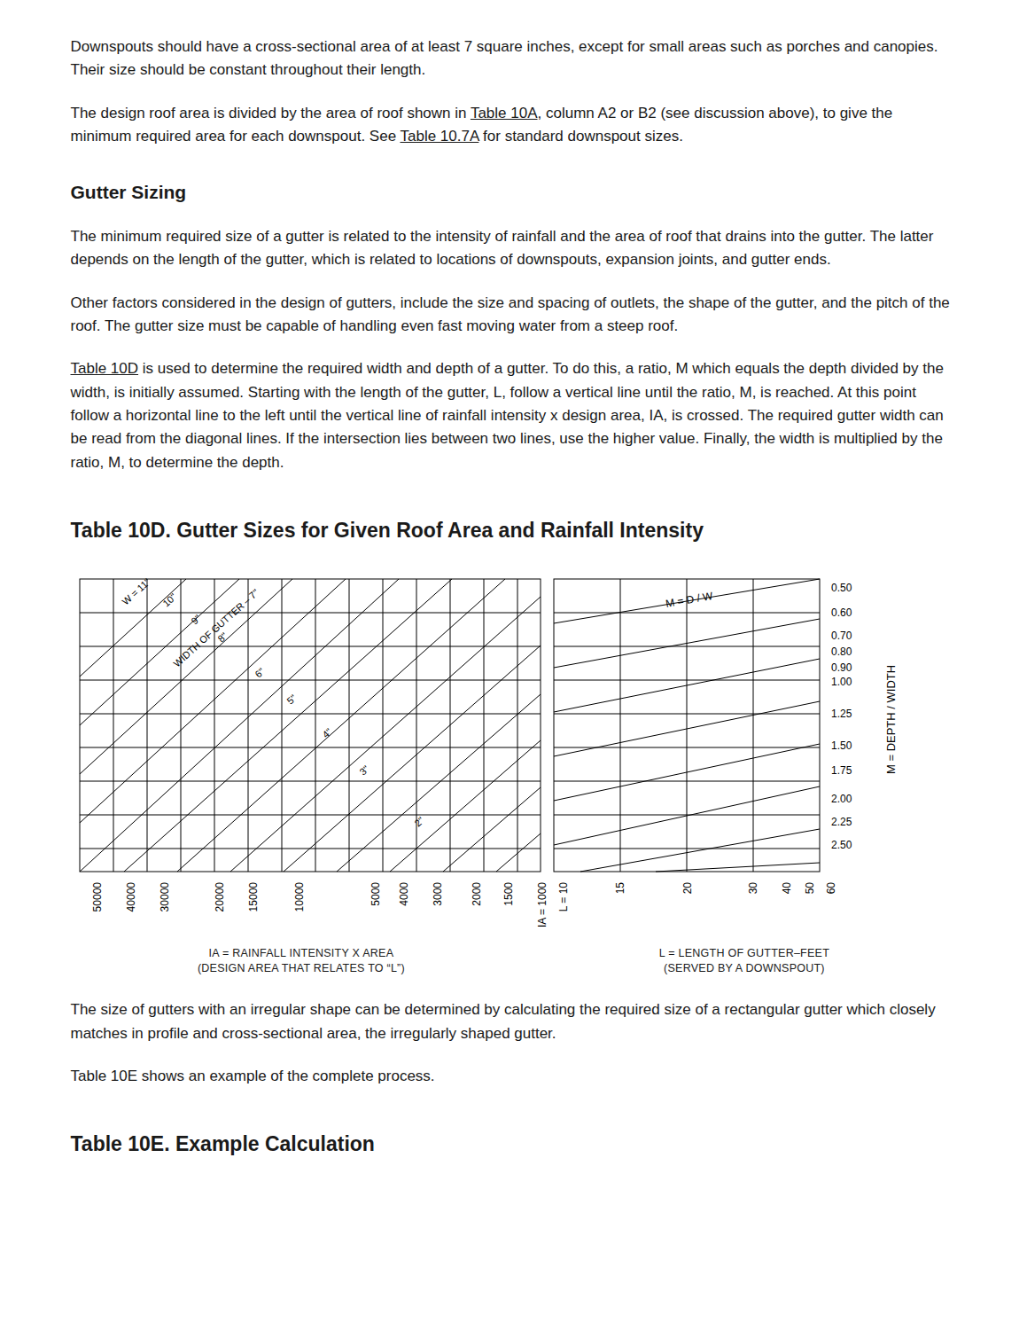Downspouts should have a cross-sectional area of at least 7 square inches, except for small areas such as porches and canopies. Their size should be constant throughout their length.
The design roof area is divided by the area of roof shown in Table 10A, column A2 or B2 (see discussion above), to give the minimum required area for each downspout. See Table 10.7A for standard downspout sizes.
Gutter Sizing
The minimum required size of a gutter is related to the intensity of rainfall and the area of roof that drains into the gutter. The latter depends on the length of the gutter, which is related to locations of downspouts, expansion joints, and gutter ends.
Other factors considered in the design of gutters, include the size and spacing of outlets, the shape of the gutter, and the pitch of the roof. The gutter size must be capable of handling even fast moving water from a steep roof.
Table 10D is used to determine the required width and depth of a gutter. To do this, a ratio, M which equals the depth divided by the width, is initially assumed. Starting with the length of the gutter, L, follow a vertical line until the ratio, M, is reached. At this point follow a horizontal line to the left until the vertical line of rainfall intensity x design area, IA, is crossed. The required gutter width can be read from the diagonal lines. If the intersection lies between two lines, use the higher value. Finally, the width is multiplied by the ratio, M, to determine the depth.
Table 10D. Gutter Sizes for Given Roof Area and Rainfall Intensity
W = 11" 10" 9" 8" WIDTH OF GUTTER – 7" 6" 5" 4" 3" 2" M = D / W 0.50 0.60 0.70 0.80 0.90 1.00 1.25 1.50 1.75 2.00 2.25 2.50 M = DEPTH / WIDTH 50000 40000 30000 20000 15000 10000 5000 4000 3000 2000 1500 IA = 1000 L = 10 15 20 30 40 50 60
IA = RAINFALL INTENSITY X AREA
(DESIGN AREA THAT RELATES TO “L”)
L = LENGTH OF GUTTER–FEET
(SERVED BY A DOWNSPOUT)
The size of gutters with an irregular shape can be determined by calculating the required size of a rectangular gutter which closely matches in profile and cross-sectional area, the irregularly shaped gutter.
Table 10E shows an example of the complete process.
Table 10E. Example Calculation